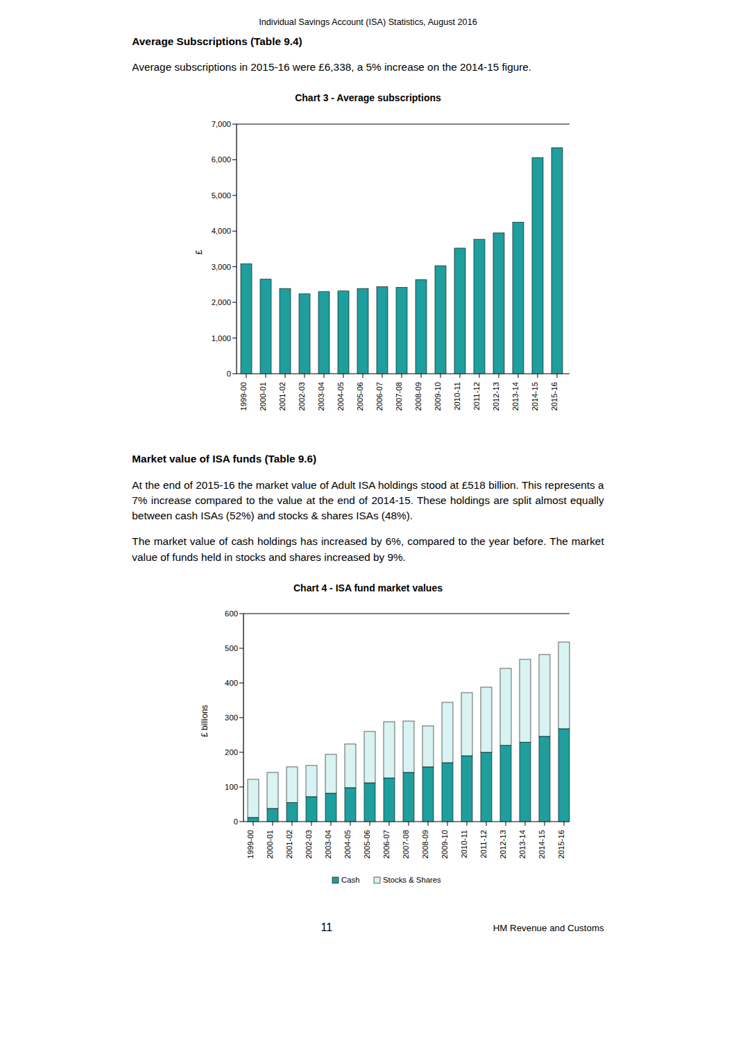Individual Savings Account (ISA) Statistics, August 2016
Average Subscriptions (Table 9.4)
Average subscriptions in 2015-16 were £6,338, a 5% increase on the 2014-15 figure.
Chart 3 - Average subscriptions
0 1,000 2,000 3,000 4,000 5,000 6,000 7,000 £ 1999-00 2000-01 2001-02 2002-03 2003-04 2004-05 2005-06 2006-07 2007-08 2008-09 2009-10 2010-11 2011-12 2012-13 2013-14 2014-15 2015-16
Market value of ISA funds (Table 9.6)
At the end of 2015-16 the market value of Adult ISA holdings stood at £518 billion. This represents a 7% increase compared to the value at the end of 2014-15. These holdings are split almost equally between cash ISAs (52%) and stocks & shares ISAs (48%).
The market value of cash holdings has increased by 6%, compared to the year before. The market value of funds held in stocks and shares increased by 9%.
Chart 4 - ISA fund market values
0 100 200 300 400 500 600 £ billions 1999-00 2000-01 2001-02 2002-03 2003-04 2004-05 2005-06 2006-07 2007-08 2008-09 2009-10 2010-11 2011-12 2012-13 2013-14 2014-15 2015-16 Cash Stocks & Shares
11
HM Revenue and Customs